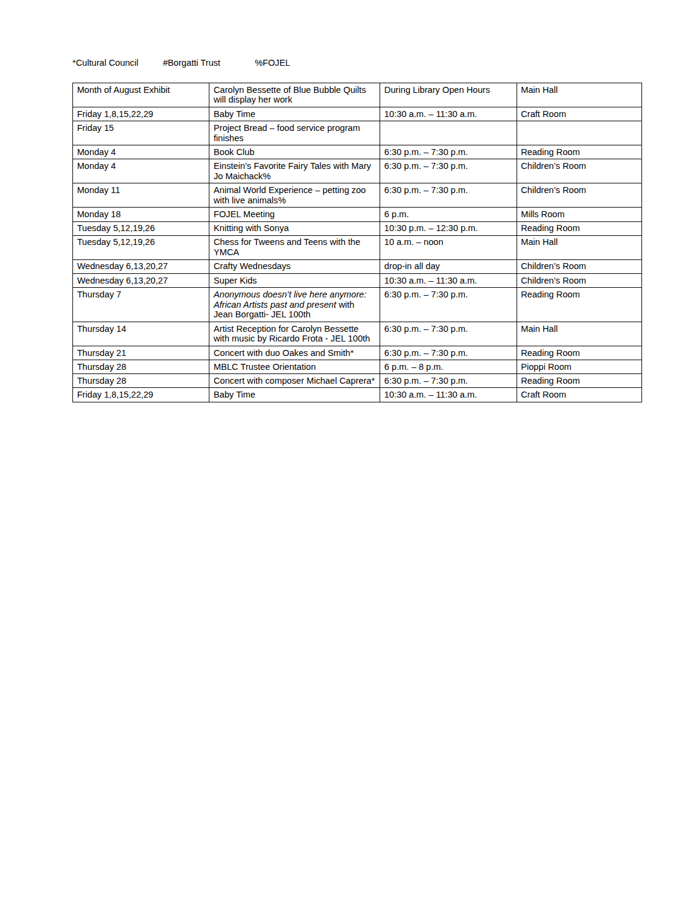*Cultural Council #Borgatti Trust %FOJEL
| Month of August Exhibit | Carolyn Bessette of Blue Bubble Quilts will display her work | During Library Open Hours | Main Hall |
| Friday 1,8,15,22,29 | Baby Time | 10:30 a.m. – 11:30 a.m. | Craft Room |
| Friday 15 | Project Bread – food service program finishes | | |
| Monday 4 | Book Club | 6:30 p.m. – 7:30 p.m. | Reading Room |
| Monday 4 | Einstein’s Favorite Fairy Tales with Mary Jo Maichack% | 6:30 p.m. – 7:30 p.m. | Children’s Room |
| Monday 11 | Animal World Experience – petting zoo with live animals% | 6:30 p.m. – 7:30 p.m. | Children’s Room |
| Monday 18 | FOJEL Meeting | 6 p.m. | Mills Room |
| Tuesday 5,12,19,26 | Knitting with Sonya | 10:30 p.m. – 12:30 p.m. | Reading Room |
| Tuesday 5,12,19,26 | Chess for Tweens and Teens with the YMCA | 10 a.m. – noon | Main Hall |
| Wednesday 6,13,20,27 | Crafty Wednesdays | drop-in all day | Children’s Room |
| Wednesday 6,13,20,27 | Super Kids | 10:30 a.m. – 11:30 a.m. | Children’s Room |
| Thursday 7 | Anonymous doesn’t live here anymore: African Artists past and present with Jean Borgatti- JEL 100th | 6:30 p.m. – 7:30 p.m. | Reading Room |
| Thursday 14 | Artist Reception for Carolyn Bessette with music by Ricardo Frota - JEL 100th | 6:30 p.m. – 7:30 p.m. | Main Hall |
| Thursday 21 | Concert with duo Oakes and Smith* | 6:30 p.m. – 7:30 p.m. | Reading Room |
| Thursday 28 | MBLC Trustee Orientation | 6 p.m. – 8 p.m. | Pioppi Room |
| Thursday 28 | Concert with composer Michael Caprera* | 6:30 p.m. – 7:30 p.m. | Reading Room |
| Friday 1,8,15,22,29 | Baby Time | 10:30 a.m. – 11:30 a.m. | Craft Room |